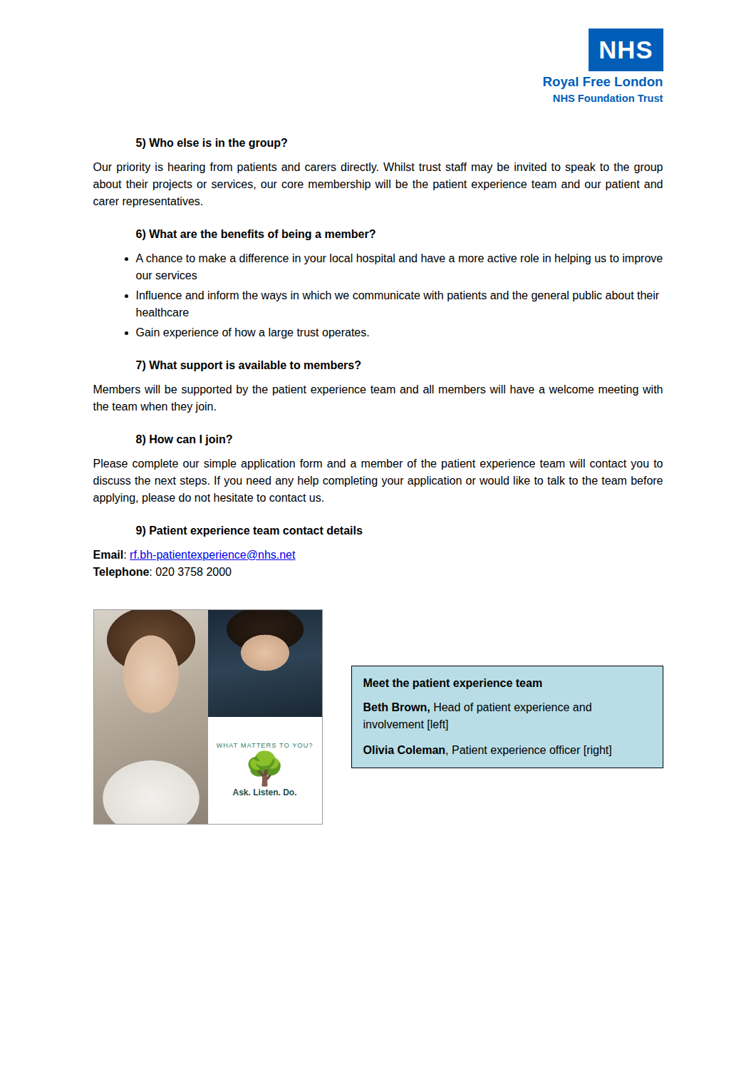NHS
Royal Free London
NHS Foundation Trust
5) Who else is in the group?
Our priority is hearing from patients and carers directly. Whilst trust staff may be invited to speak to the group about their projects or services, our core membership will be the patient experience team and our patient and carer representatives.
6) What are the benefits of being a member?
A chance to make a difference in your local hospital and have a more active role in helping us to improve our services
Influence and inform the ways in which we communicate with patients and the general public about their healthcare
Gain experience of how a large trust operates.
7) What support is available to members?
Members will be supported by the patient experience team and all members will have a welcome meeting with the team when they join.
8) How can I join?
Please complete our simple application form and a member of the patient experience team will contact you to discuss the next steps. If you need any help completing your application or would like to talk to the team before applying, please do not hesitate to contact us.
9) Patient experience team contact details
Email: rf.bh-patientexperience@nhs.net
Telephone: 020 3758 2000
What matters to you?
🌳
Ask. Listen. Do.
Meet the patient experience team
Beth Brown, Head of patient experience and involvement [left]
Olivia Coleman, Patient experience officer [right]